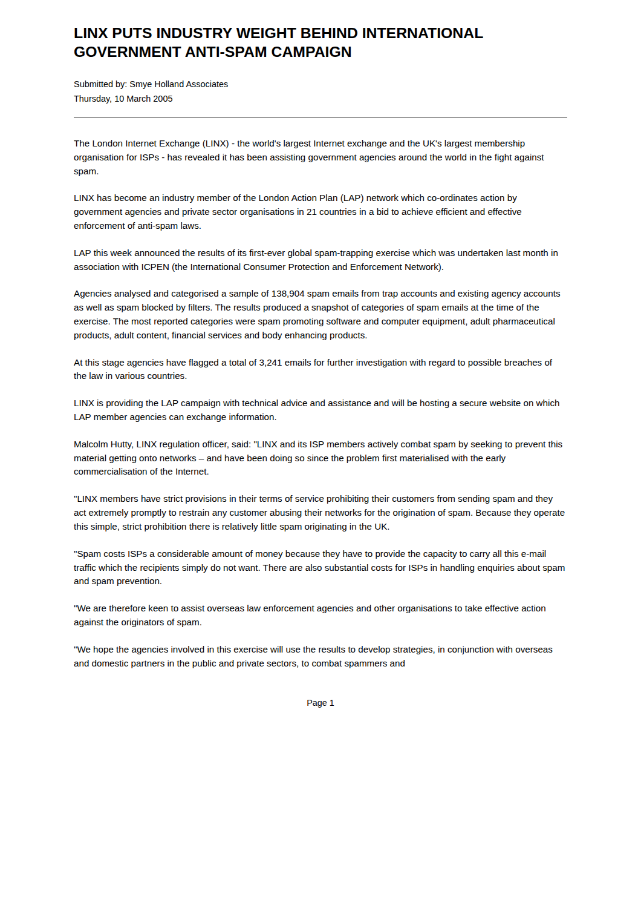LINX PUTS INDUSTRY WEIGHT BEHIND INTERNATIONAL GOVERNMENT ANTI-SPAM CAMPAIGN
Submitted by: Smye Holland Associates
Thursday, 10 March 2005
The London Internet Exchange (LINX) - the world's largest Internet exchange and the UK's largest membership organisation for ISPs - has revealed it has been assisting government agencies around the world in the fight against spam.
LINX has become an industry member of the London Action Plan (LAP) network which co-ordinates action by government agencies and private sector organisations in 21 countries in a bid to achieve efficient and effective enforcement of anti-spam laws.
LAP this week announced the results of its first-ever global spam-trapping exercise which was undertaken last month in association with ICPEN (the International Consumer Protection and Enforcement Network).
Agencies analysed and categorised a sample of 138,904 spam emails from trap accounts and existing agency accounts as well as spam blocked by filters. The results produced a snapshot of categories of spam emails at the time of the exercise. The most reported categories were spam promoting software and computer equipment, adult pharmaceutical products, adult content, financial services and body enhancing products.
At this stage agencies have flagged a total of 3,241 emails for further investigation with regard to possible breaches of the law in various countries.
LINX is providing the LAP campaign with technical advice and assistance and will be hosting a secure website on which LAP member agencies can exchange information.
Malcolm Hutty, LINX regulation officer, said: "LINX and its ISP members actively combat spam by seeking to prevent this material getting onto networks – and have been doing so since the problem first materialised with the early commercialisation of the Internet.
"LINX members have strict provisions in their terms of service prohibiting their customers from sending spam and they act extremely promptly to restrain any customer abusing their networks for the origination of spam. Because they operate this simple, strict prohibition there is relatively little spam originating in the UK.
"Spam costs ISPs a considerable amount of money because they have to provide the capacity to carry all this e-mail traffic which the recipients simply do not want. There are also substantial costs for ISPs in handling enquiries about spam and spam prevention.
"We are therefore keen to assist overseas law enforcement agencies and other organisations to take effective action against the originators of spam.
"We hope the agencies involved in this exercise will use the results to develop strategies, in conjunction with overseas and domestic partners in the public and private sectors, to combat spammers and
Page 1